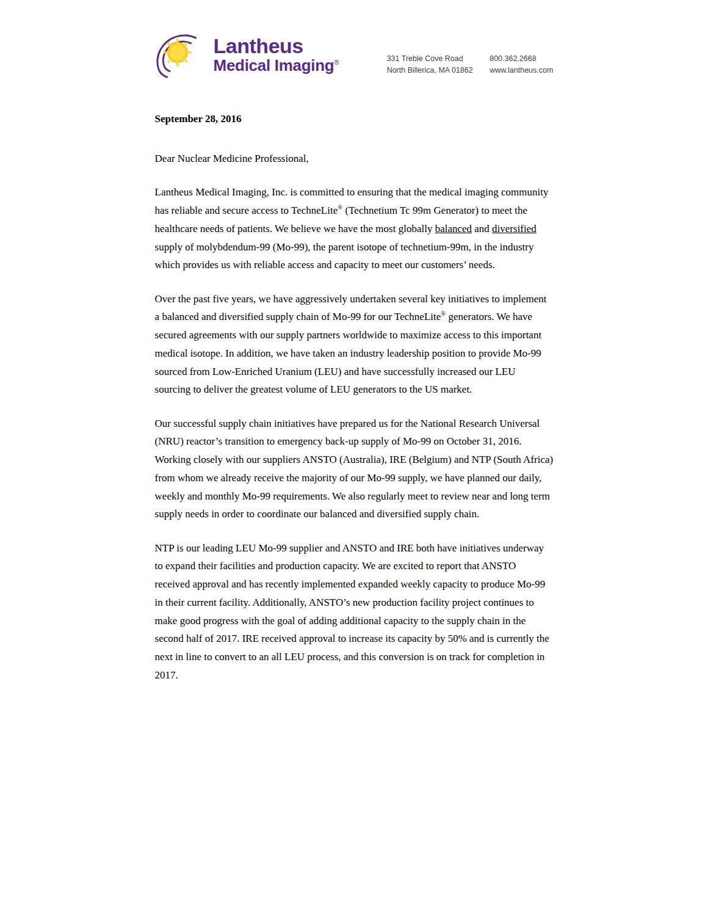Lantheus Medical Imaging®
331 Treble Cove Road
North Billerica, MA 01862
800.362.2668
www.lantheus.com
September 28, 2016
Dear Nuclear Medicine Professional,
Lantheus Medical Imaging, Inc. is committed to ensuring that the medical imaging community has reliable and secure access to TechneLite® (Technetium Tc 99m Generator) to meet the healthcare needs of patients. We believe we have the most globally balanced and diversified supply of molybdendum-99 (Mo-99), the parent isotope of technetium-99m, in the industry which provides us with reliable access and capacity to meet our customers’ needs.
Over the past five years, we have aggressively undertaken several key initiatives to implement a balanced and diversified supply chain of Mo-99 for our TechneLite® generators. We have secured agreements with our supply partners worldwide to maximize access to this important medical isotope. In addition, we have taken an industry leadership position to provide Mo-99 sourced from Low-Enriched Uranium (LEU) and have successfully increased our LEU sourcing to deliver the greatest volume of LEU generators to the US market.
Our successful supply chain initiatives have prepared us for the National Research Universal (NRU) reactor’s transition to emergency back-up supply of Mo-99 on October 31, 2016. Working closely with our suppliers ANSTO (Australia), IRE (Belgium) and NTP (South Africa) from whom we already receive the majority of our Mo-99 supply, we have planned our daily, weekly and monthly Mo-99 requirements. We also regularly meet to review near and long term supply needs in order to coordinate our balanced and diversified supply chain.
NTP is our leading LEU Mo-99 supplier and ANSTO and IRE both have initiatives underway to expand their facilities and production capacity. We are excited to report that ANSTO received approval and has recently implemented expanded weekly capacity to produce Mo-99 in their current facility. Additionally, ANSTO’s new production facility project continues to make good progress with the goal of adding additional capacity to the supply chain in the second half of 2017. IRE received approval to increase its capacity by 50% and is currently the next in line to convert to an all LEU process, and this conversion is on track for completion in 2017.